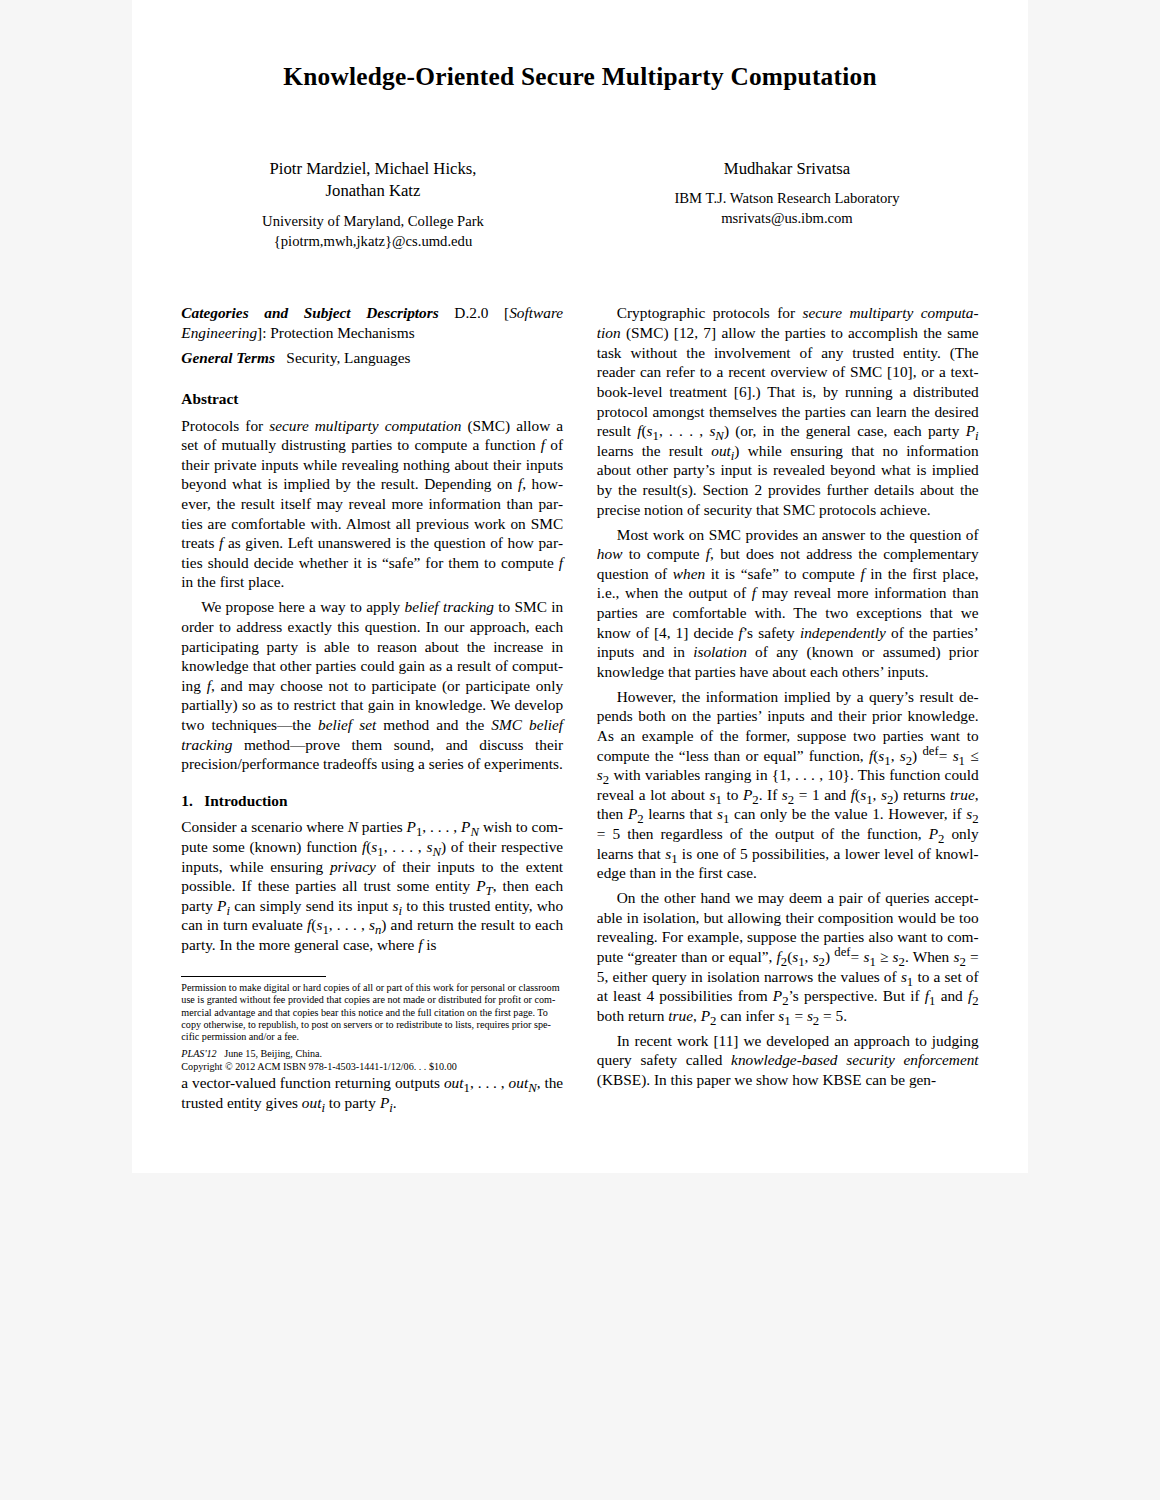Knowledge-Oriented Secure Multiparty Computation
Piotr Mardziel, Michael Hicks,
Jonathan Katz
University of Maryland, College Park
{piotrm,mwh,jkatz}@cs.umd.edu
Mudhakar Srivatsa
IBM T.J. Watson Research Laboratory
msrivats@us.ibm.com
Categories and Subject Descriptors D.2.0 [Software Engineering]: Protection Mechanisms
General Terms Security, Languages
Abstract
Protocols for secure multiparty computation (SMC) allow a set of mutually distrusting parties to compute a function f of their private inputs while revealing nothing about their inputs beyond what is implied by the result. Depending on f, however, the result itself may reveal more information than parties are comfortable with. Almost all previous work on SMC treats f as given. Left unanswered is the question of how parties should decide whether it is “safe” for them to compute f in the first place.
We propose here a way to apply belief tracking to SMC in order to address exactly this question. In our approach, each participating party is able to reason about the increase in knowledge that other parties could gain as a result of computing f, and may choose not to participate (or participate only partially) so as to restrict that gain in knowledge. We develop two techniques—the belief set method and the SMC belief tracking method—prove them sound, and discuss their precision/performance tradeoffs using a series of experiments.
1. Introduction
Consider a scenario where N parties P1, . . . , PN wish to compute some (known) function f(s1, . . . , sN) of their respective inputs, while ensuring privacy of their inputs to the extent possible. If these parties all trust some entity PT, then each party Pi can simply send its input si to this trusted entity, who can in turn evaluate f(s1, . . . , sn) and return the result to each party. In the more general case, where f is
Permission to make digital or hard copies of all or part of this work for personal or classroom use is granted without fee provided that copies are not made or distributed for profit or commercial advantage and that copies bear this notice and the full citation on the first page. To copy otherwise, to republish, to post on servers or to redistribute to lists, requires prior specific permission and/or a fee.
PLAS'12 June 15, Beijing, China.
Copyright © 2012 ACM ISBN 978-1-4503-1441-1/12/06. . . $10.00
a vector-valued function returning outputs out1, . . . , outN, the trusted entity gives outi to party Pi.
Cryptographic protocols for secure multiparty computation (SMC) [12, 7] allow the parties to accomplish the same task without the involvement of any trusted entity. (The reader can refer to a recent overview of SMC [10], or a textbook-level treatment [6].) That is, by running a distributed protocol amongst themselves the parties can learn the desired result f(s1, . . . , sN) (or, in the general case, each party Pi learns the result outi) while ensuring that no information about other party’s input is revealed beyond what is implied by the result(s). Section 2 provides further details about the precise notion of security that SMC protocols achieve.
Most work on SMC provides an answer to the question of how to compute f, but does not address the complementary question of when it is “safe” to compute f in the first place, i.e., when the output of f may reveal more information than parties are comfortable with. The two exceptions that we know of [4, 1] decide f’s safety independently of the parties’ inputs and in isolation of any (known or assumed) prior knowledge that parties have about each others’ inputs.
However, the information implied by a query’s result depends both on the parties’ inputs and their prior knowledge. As an example of the former, suppose two parties want to compute the “less than or equal” function, f(s1, s2) def= s1 ≤ s2 with variables ranging in {1, . . . , 10}. This function could reveal a lot about s1 to P2. If s2 = 1 and f(s1, s2) returns true, then P2 learns that s1 can only be the value 1. However, if s2 = 5 then regardless of the output of the function, P2 only learns that s1 is one of 5 possibilities, a lower level of knowledge than in the first case.
On the other hand we may deem a pair of queries acceptable in isolation, but allowing their composition would be too revealing. For example, suppose the parties also want to compute “greater than or equal”, f2(s1, s2) def= s1 ≥ s2. When s2 = 5, either query in isolation narrows the values of s1 to a set of at least 4 possibilities from P2’s perspective. But if f1 and f2 both return true, P2 can infer s1 = s2 = 5.
In recent work [11] we developed an approach to judging query safety called knowledge-based security enforcement (KBSE). In this paper we show how KBSE can be gen-